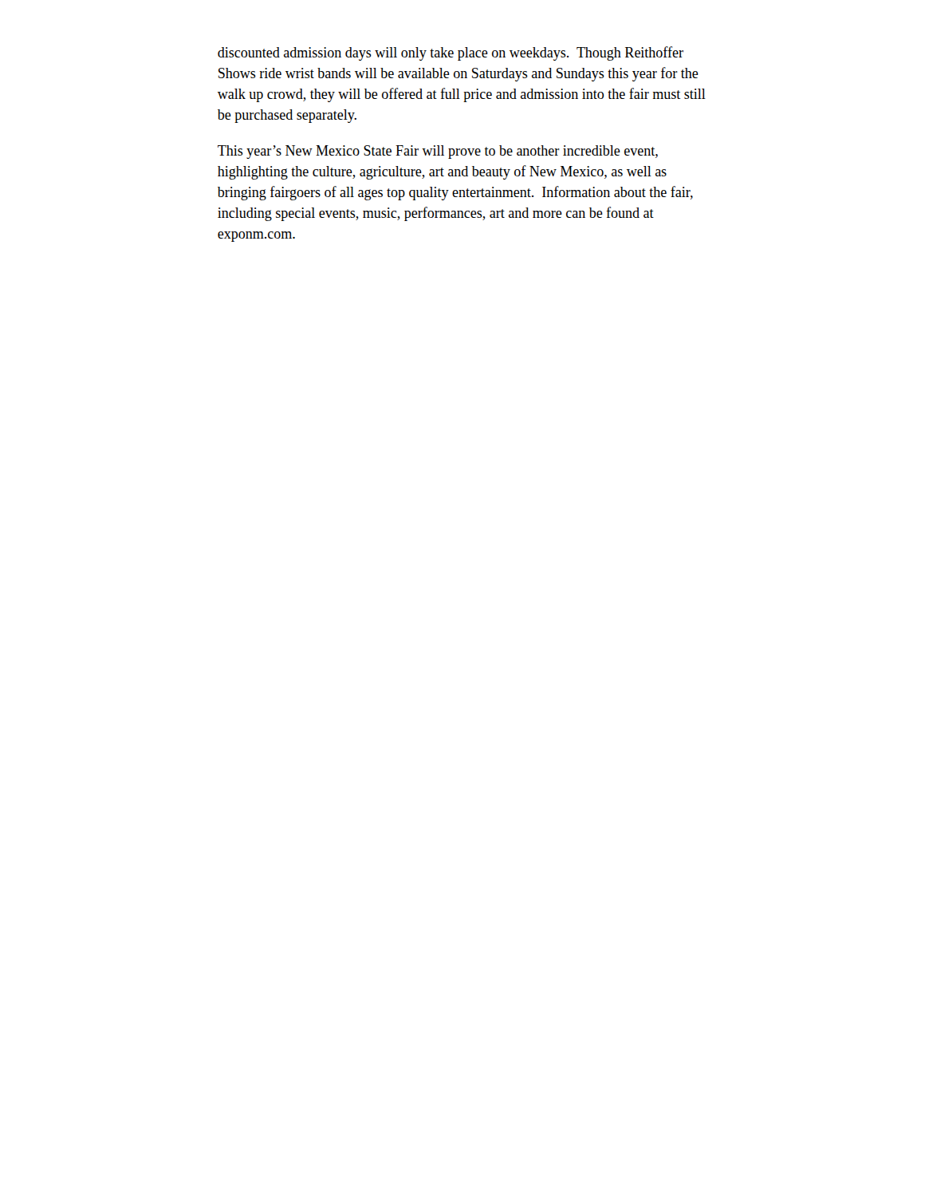discounted admission days will only take place on weekdays. Though Reithoffer Shows ride wrist bands will be available on Saturdays and Sundays this year for the walk up crowd, they will be offered at full price and admission into the fair must still be purchased separately.
This year’s New Mexico State Fair will prove to be another incredible event, highlighting the culture, agriculture, art and beauty of New Mexico, as well as bringing fairgoers of all ages top quality entertainment. Information about the fair, including special events, music, performances, art and more can be found at exponm.com.